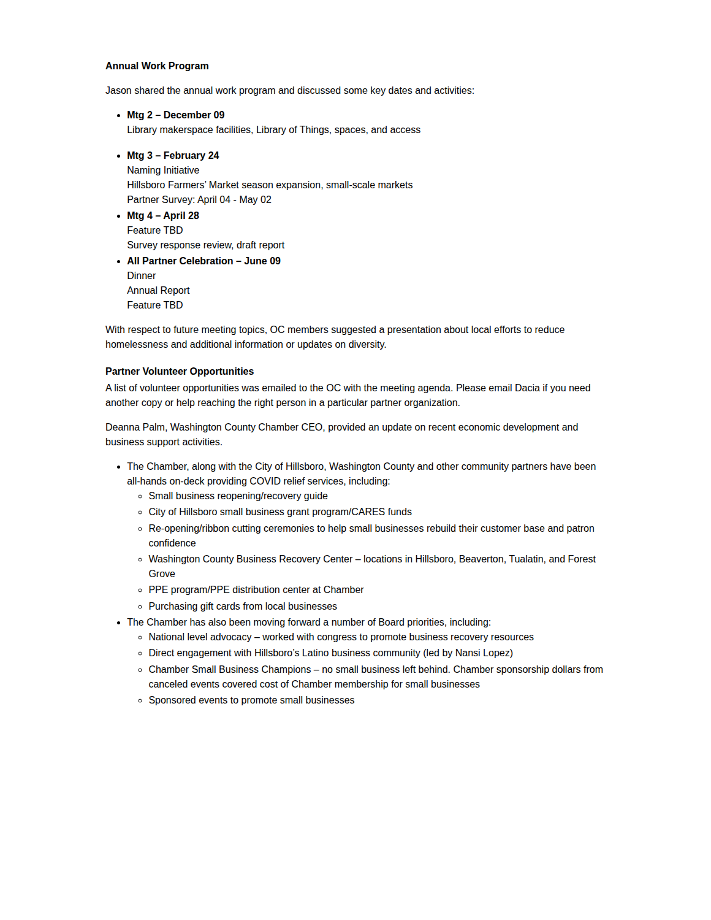Annual Work Program
Jason shared the annual work program and discussed some key dates and activities:
Mtg 2 – December 09 Library makerspace facilities, Library of Things, spaces, and access
Mtg 3 – February 24 Naming Initiative Hillsboro Farmers’ Market season expansion, small-scale markets Partner Survey: April 04 - May 02
Mtg 4 – April 28 Feature TBD Survey response review, draft report
All Partner Celebration – June 09 Dinner Annual Report Feature TBD
With respect to future meeting topics, OC members suggested a presentation about local efforts to reduce homelessness and additional information or updates on diversity.
Partner Volunteer Opportunities
A list of volunteer opportunities was emailed to the OC with the meeting agenda. Please email Dacia if you need another copy or help reaching the right person in a particular partner organization.
Deanna Palm, Washington County Chamber CEO, provided an update on recent economic development and business support activities.
The Chamber, along with the City of Hillsboro, Washington County and other community partners have been all-hands on-deck providing COVID relief services, including:
Small business reopening/recovery guide
City of Hillsboro small business grant program/CARES funds
Re-opening/ribbon cutting ceremonies to help small businesses rebuild their customer base and patron confidence
Washington County Business Recovery Center – locations in Hillsboro, Beaverton, Tualatin, and Forest Grove
PPE program/PPE distribution center at Chamber
Purchasing gift cards from local businesses
The Chamber has also been moving forward a number of Board priorities, including:
National level advocacy – worked with congress to promote business recovery resources
Direct engagement with Hillsboro’s Latino business community (led by Nansi Lopez)
Chamber Small Business Champions – no small business left behind. Chamber sponsorship dollars from canceled events covered cost of Chamber membership for small businesses
Sponsored events to promote small businesses